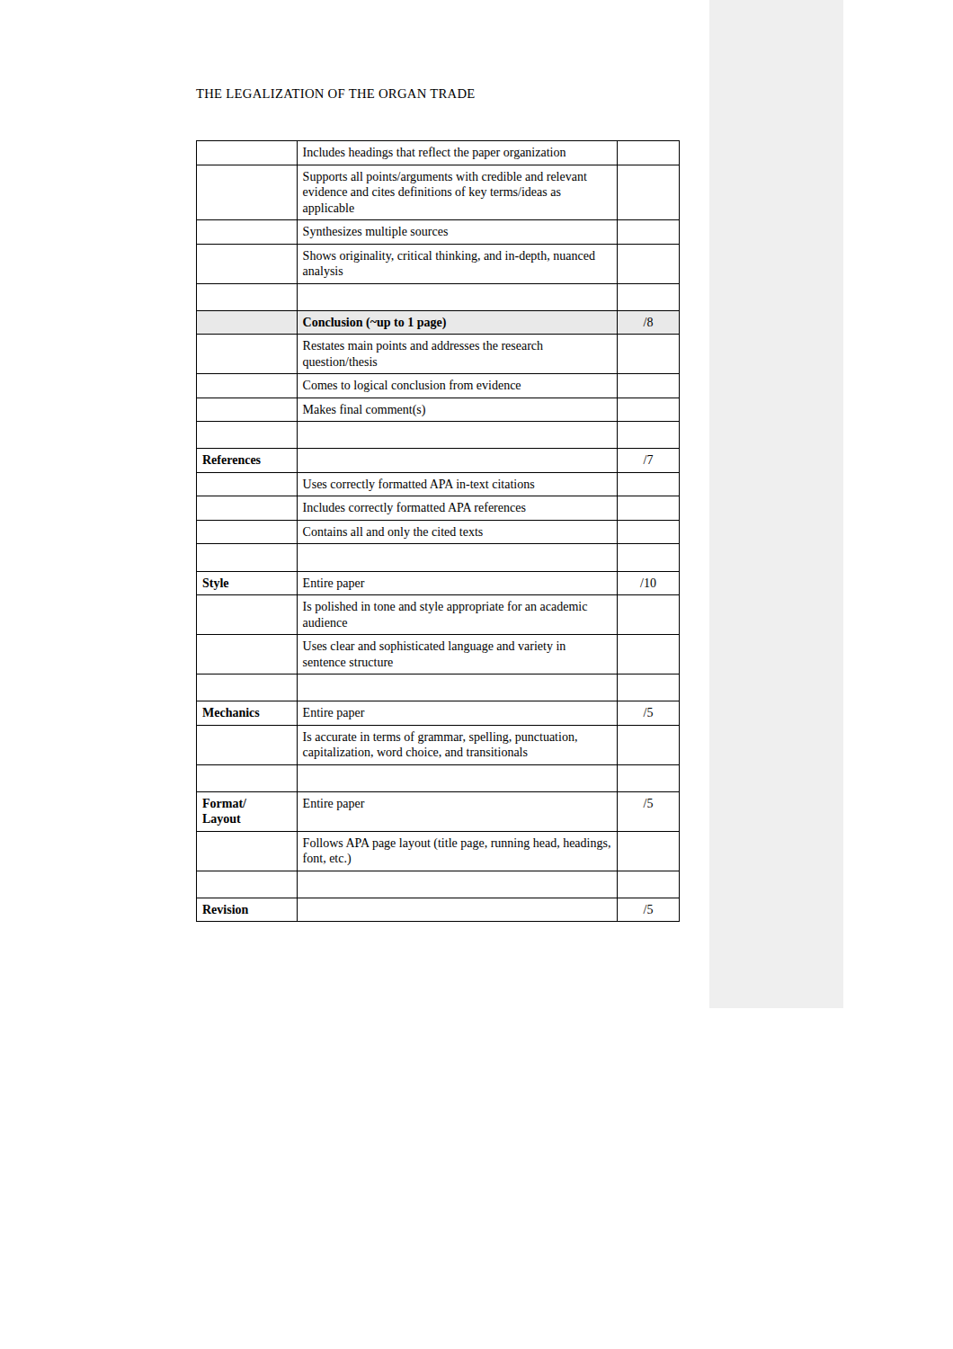The Legalization of the Organ Trade
| | Includes headings that reflect the paper organization | |
| | Supports all points/arguments with credible and relevant evidence and cites definitions of key terms/ideas as applicable | |
| | Synthesizes multiple sources | |
| | Shows originality, critical thinking, and in-depth, nuanced analysis | |
| | Conclusion (~up to 1 page) | /8 |
| | Restates main points and addresses the research question/thesis | |
| | Comes to logical conclusion from evidence | |
| | Makes final comment(s) | |
| References | | /7 |
| | Uses correctly formatted APA in-text citations | |
| | Includes correctly formatted APA references | |
| | Contains all and only the cited texts | |
| Style | Entire paper | /10 |
| | Is polished in tone and style appropriate for an academic audience | |
| | Uses clear and sophisticated language and variety in sentence structure | |
| Mechanics | Entire paper | /5 |
| | Is accurate in terms of grammar, spelling, punctuation, capitalization, word choice, and transitionals | |
| Format/ Layout | Entire paper | /5 |
| | Follows APA page layout (title page, running head, headings, font, etc.) | |
| Revision | | /5 |